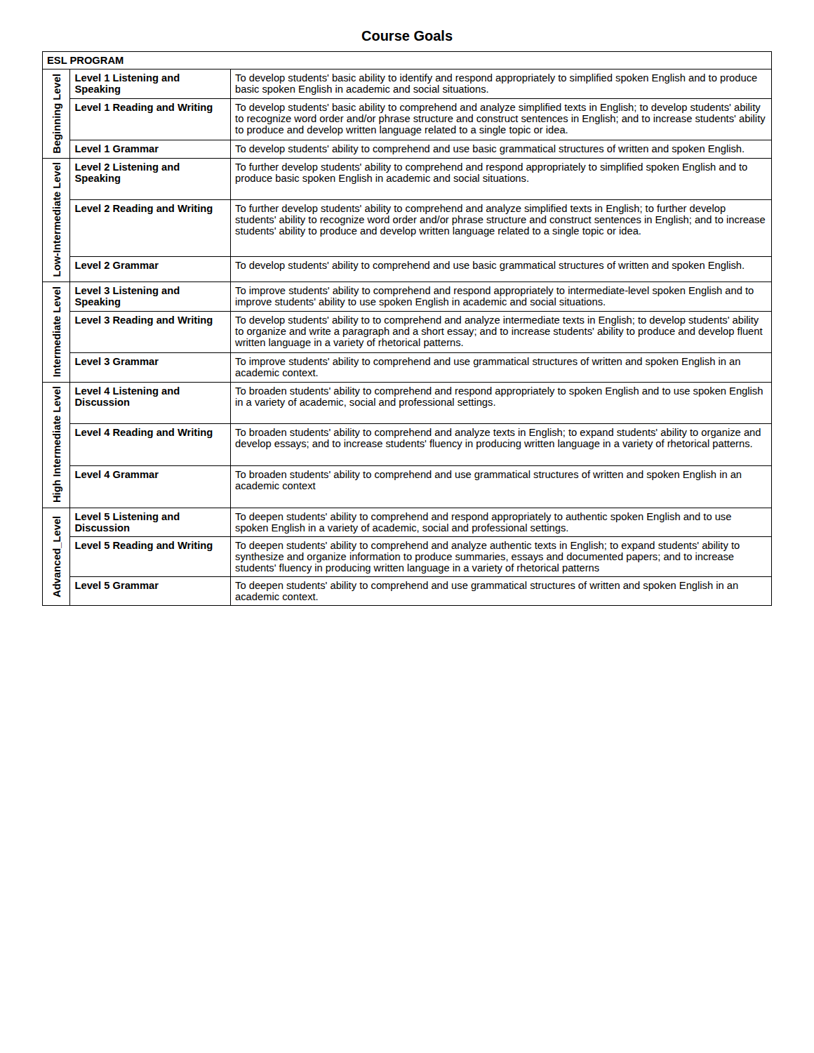Course Goals
| ESL PROGRAM |
| Beginning Level | Level 1 Listening and Speaking | To develop students' basic ability to identify and respond appropriately to simplified spoken English and to produce basic spoken English in academic and social situations. |
| Level 1 Reading and Writing | To develop students' basic ability to comprehend and analyze simplified texts in English; to develop students' ability to recognize word order and/or phrase structure and construct sentences in English; and to increase students' ability to produce and develop written language related to a single topic or idea. |
| Level 1 Grammar | To develop students' ability to comprehend and use basic grammatical structures of written and spoken English. |
| Low-Intermediate Level | Level 2 Listening and Speaking | To further develop students' ability to comprehend and respond appropriately to simplified spoken English and to produce basic spoken English in academic and social situations. |
| Level 2 Reading and Writing | To further develop students' ability to comprehend and analyze simplified texts in English; to further develop students' ability to recognize word order and/or phrase structure and construct sentences in English; and to increase students' ability to produce and develop written language related to a single topic or idea. |
| Level 2 Grammar | To develop students' ability to comprehend and use basic grammatical structures of written and spoken English. |
| Intermediate Level | Level 3 Listening and Speaking | To improve students' ability to comprehend and respond appropriately to intermediate-level spoken English and to improve students' ability to use spoken English in academic and social situations. |
| Level 3 Reading and Writing | To develop students' ability to to comprehend and analyze intermediate texts in English; to develop students' ability to organize and write a paragraph and a short essay; and to increase students' ability to produce and develop fluent written language in a variety of rhetorical patterns. |
| Level 3 Grammar | To improve students' ability to comprehend and use grammatical structures of written and spoken English in an academic context. |
| High Intermediate Level | Level 4 Listening and Discussion | To broaden students' ability to comprehend and respond appropriately to spoken English and to use spoken English in a variety of academic, social and professional settings. |
| Level 4 Reading and Writing | To broaden students' ability to comprehend and analyze texts in English; to expand students' ability to organize and develop essays; and to increase students' fluency in producing written language in a variety of rhetorical patterns. |
| Level 4 Grammar | To broaden students' ability to comprehend and use grammatical structures of written and spoken English in an academic context |
| Advanced_Level | Level 5 Listening and Discussion | To deepen students' ability to comprehend and respond appropriately to authentic spoken English and to use spoken English in a variety of academic, social and professional settings. |
| Level 5 Reading and Writing | To deepen students' ability to comprehend and analyze authentic texts in English; to expand students' ability to synthesize and organize information to produce summaries, essays and documented papers; and to increase students' fluency in producing written language in a variety of rhetorical patterns |
| Level 5 Grammar | To deepen students' ability to comprehend and use grammatical structures of written and spoken English in an academic context. |